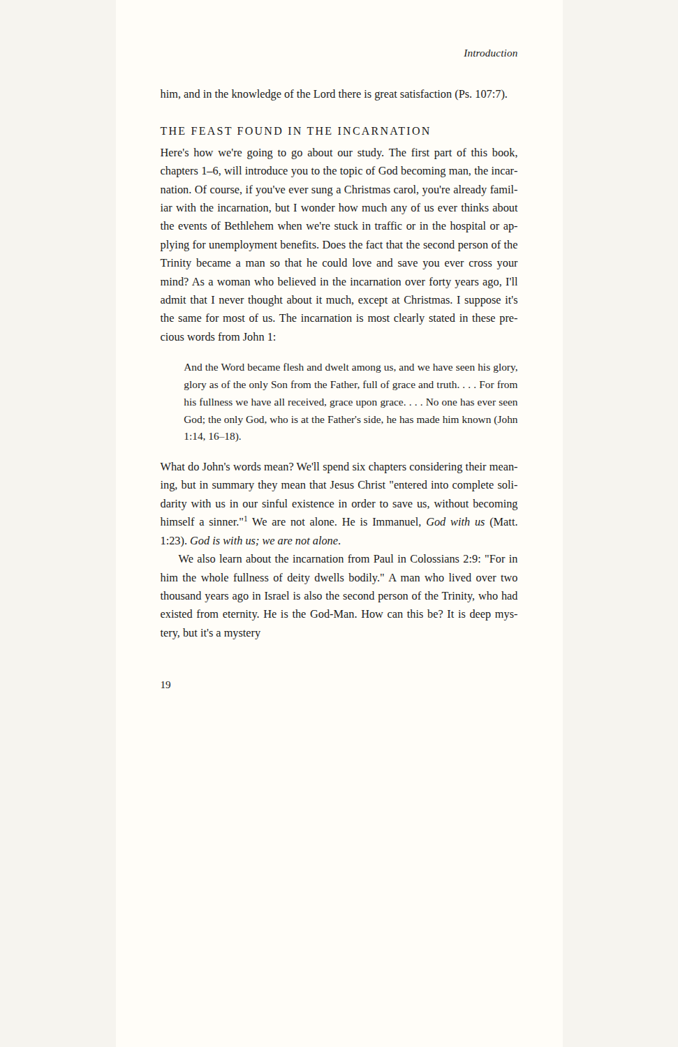Introduction
him, and in the knowledge of the Lord there is great satisfaction (Ps. 107:7).
The Feast Found in the Incarnation
Here's how we're going to go about our study. The first part of this book, chapters 1–6, will introduce you to the topic of God becoming man, the incarnation. Of course, if you've ever sung a Christmas carol, you're already familiar with the incarnation, but I wonder how much any of us ever thinks about the events of Bethlehem when we're stuck in traffic or in the hospital or applying for unemployment benefits. Does the fact that the second person of the Trinity became a man so that he could love and save you ever cross your mind? As a woman who believed in the incarnation over forty years ago, I'll admit that I never thought about it much, except at Christmas. I suppose it's the same for most of us. The incarnation is most clearly stated in these precious words from John 1:
And the Word became flesh and dwelt among us, and we have seen his glory, glory as of the only Son from the Father, full of grace and truth. . . . For from his fullness we have all received, grace upon grace. . . . No one has ever seen God; the only God, who is at the Father's side, he has made him known (John 1:14, 16–18).
What do John's words mean? We'll spend six chapters considering their meaning, but in summary they mean that Jesus Christ "entered into complete solidarity with us in our sinful existence in order to save us, without becoming himself a sinner."1 We are not alone. He is Immanuel, God with us (Matt. 1:23). God is with us; we are not alone.
We also learn about the incarnation from Paul in Colossians 2:9: "For in him the whole fullness of deity dwells bodily." A man who lived over two thousand years ago in Israel is also the second person of the Trinity, who had existed from eternity. He is the God-Man. How can this be? It is deep mystery, but it's a mystery
19